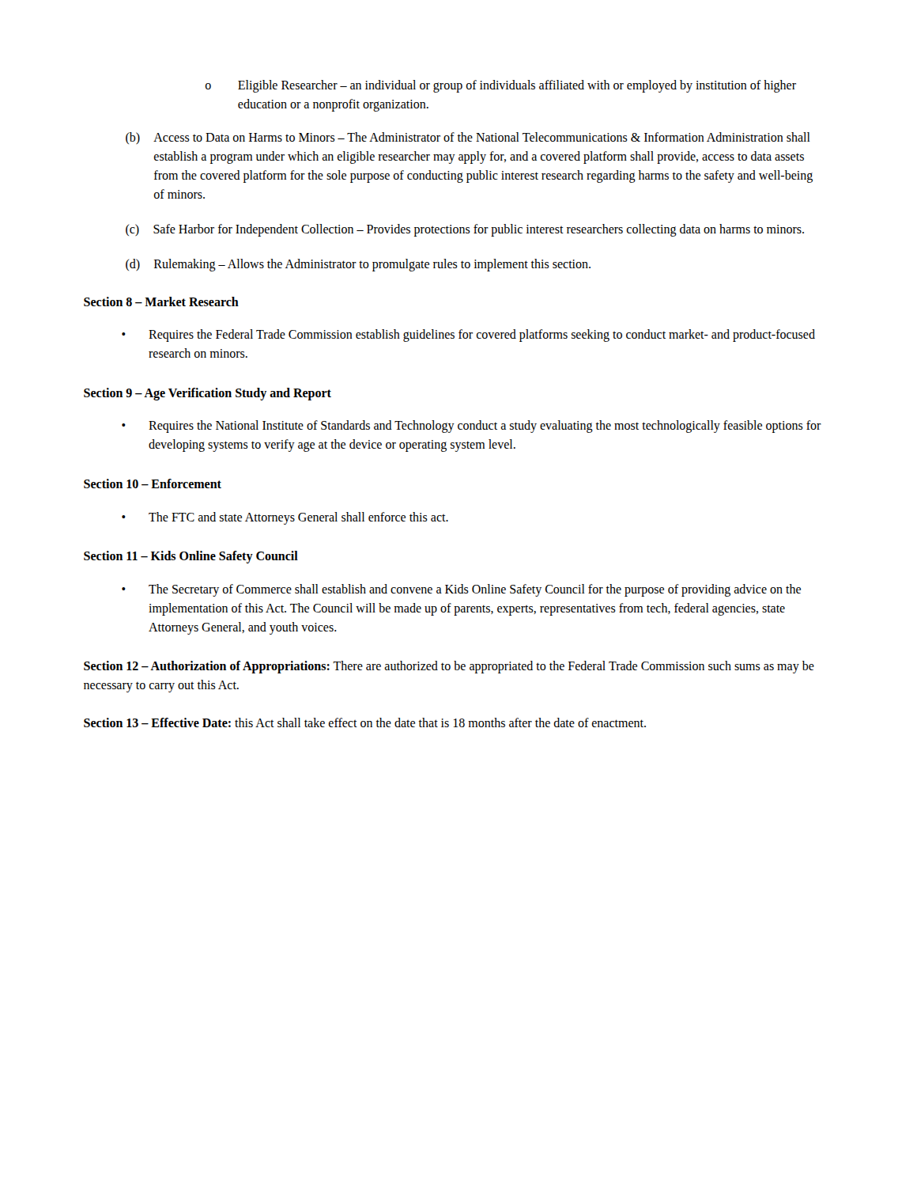o Eligible Researcher – an individual or group of individuals affiliated with or employed by institution of higher education or a nonprofit organization.
(b) Access to Data on Harms to Minors – The Administrator of the National Telecommunications & Information Administration shall establish a program under which an eligible researcher may apply for, and a covered platform shall provide, access to data assets from the covered platform for the sole purpose of conducting public interest research regarding harms to the safety and well-being of minors.
(c) Safe Harbor for Independent Collection – Provides protections for public interest researchers collecting data on harms to minors.
(d) Rulemaking – Allows the Administrator to promulgate rules to implement this section.
Section 8 – Market Research
Requires the Federal Trade Commission establish guidelines for covered platforms seeking to conduct market- and product-focused research on minors.
Section 9 – Age Verification Study and Report
Requires the National Institute of Standards and Technology conduct a study evaluating the most technologically feasible options for developing systems to verify age at the device or operating system level.
Section 10 – Enforcement
The FTC and state Attorneys General shall enforce this act.
Section 11 – Kids Online Safety Council
The Secretary of Commerce shall establish and convene a Kids Online Safety Council for the purpose of providing advice on the implementation of this Act. The Council will be made up of parents, experts, representatives from tech, federal agencies, state Attorneys General, and youth voices.
Section 12 – Authorization of Appropriations: There are authorized to be appropriated to the Federal Trade Commission such sums as may be necessary to carry out this Act.
Section 13 – Effective Date: this Act shall take effect on the date that is 18 months after the date of enactment.